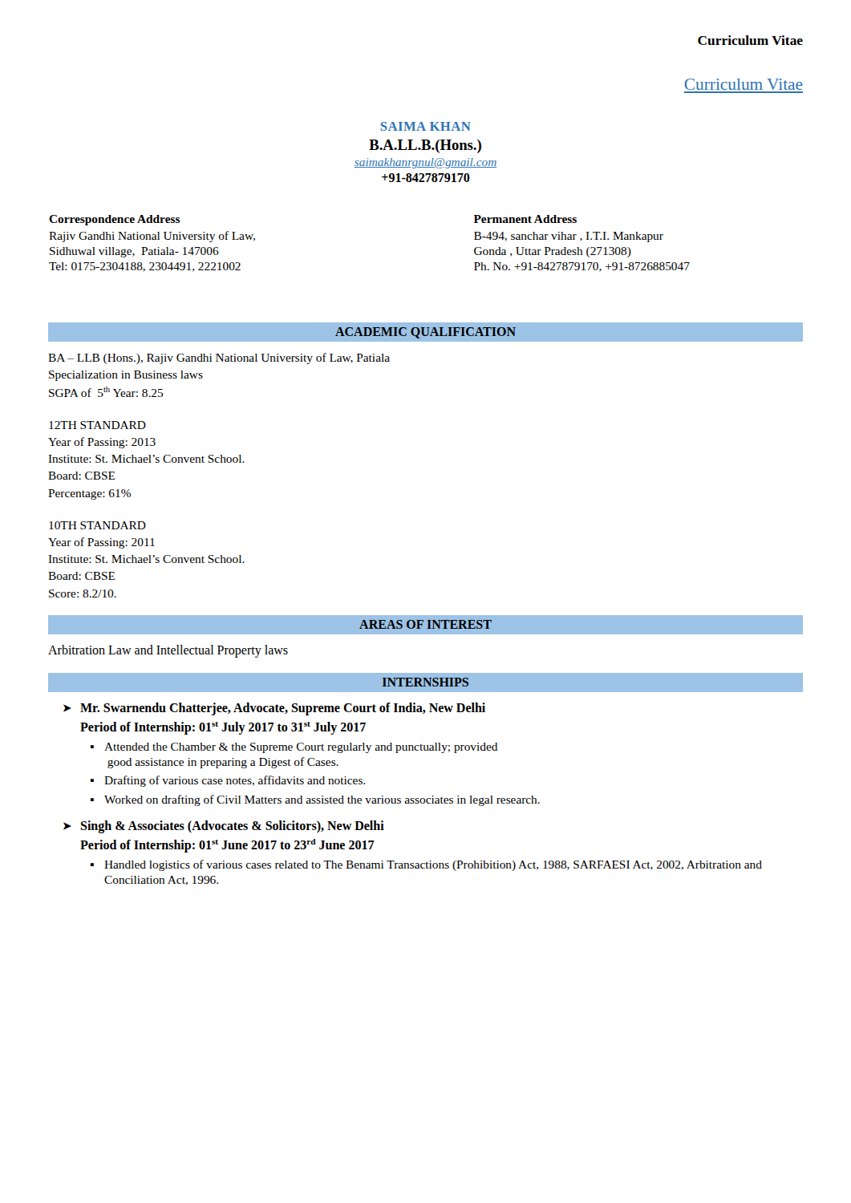Curriculum Vitae
Curriculum Vitae
SAIMA KHAN
B.A.LL.B.(Hons.)
saimakhanrgnul@gmail.com
+91-8427879170
| Correspondence Address Rajiv Gandhi National University of Law, Sidhuwal village, Patiala- 147006 Tel: 0175-2304188, 2304491, 2221002 | Permanent Address B-494, sanchar vihar , I.T.I. Mankapur Gonda , Uttar Pradesh (271308) Ph. No. +91-8427879170, +91-8726885047 |
ACADEMIC QUALIFICATION
BA – LLB (Hons.), Rajiv Gandhi National University of Law, Patiala
Specialization in Business laws
SGPA of 5th Year: 8.25
12TH STANDARD
Year of Passing: 2013
Institute: St. Michael’s Convent School.
Board: CBSE
Percentage: 61%
10TH STANDARD
Year of Passing: 2011
Institute: St. Michael’s Convent School.
Board: CBSE
Score: 8.2/10.
AREAS OF INTEREST
Arbitration Law and Intellectual Property laws
INTERNSHIPS
Mr. Swarnendu Chatterjee, Advocate, Supreme Court of India, New Delhi
Period of Internship: 01st July 2017 to 31st July 2017
Attended the Chamber & the Supreme Court regularly and punctually; provided
good assistance in preparing a Digest of Cases.
Drafting of various case notes, affidavits and notices.
Worked on drafting of Civil Matters and assisted the various associates in legal research.
Singh & Associates (Advocates & Solicitors), New Delhi
Period of Internship: 01st June 2017 to 23rd June 2017
Handled logistics of various cases related to The Benami Transactions (Prohibition) Act, 1988, SARFAESI Act, 2002, Arbitration and Conciliation Act, 1996.